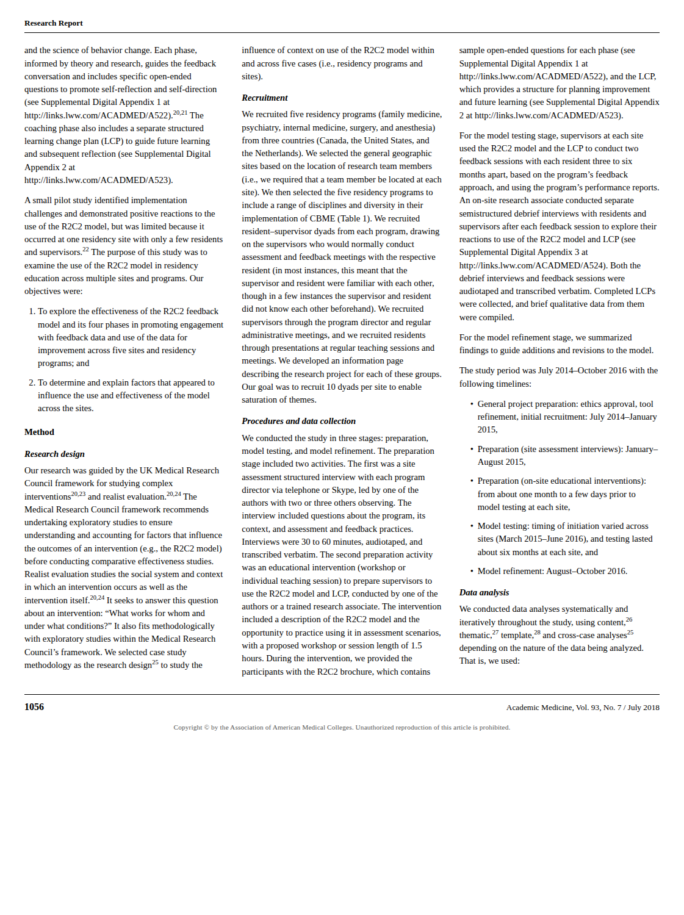Research Report
and the science of behavior change. Each phase, informed by theory and research, guides the feedback conversation and includes specific open-ended questions to promote self-reflection and self-direction (see Supplemental Digital Appendix 1 at http://links.lww.com/ACADMED/A522).20,21 The coaching phase also includes a separate structured learning change plan (LCP) to guide future learning and subsequent reflection (see Supplemental Digital Appendix 2 at http://links.lww.com/ACADMED/A523).
A small pilot study identified implementation challenges and demonstrated positive reactions to the use of the R2C2 model, but was limited because it occurred at one residency site with only a few residents and supervisors.22 The purpose of this study was to examine the use of the R2C2 model in residency education across multiple sites and programs. Our objectives were:
To explore the effectiveness of the R2C2 feedback model and its four phases in promoting engagement with feedback data and use of the data for improvement across five sites and residency programs; and
To determine and explain factors that appeared to influence the use and effectiveness of the model across the sites.
Method
Research design
Our research was guided by the UK Medical Research Council framework for studying complex interventions20,23 and realist evaluation.20,24 The Medical Research Council framework recommends undertaking exploratory studies to ensure understanding and accounting for factors that influence the outcomes of an intervention (e.g., the R2C2 model) before conducting comparative effectiveness studies. Realist evaluation studies the social system and context in which an intervention occurs as well as the intervention itself.20,24 It seeks to answer this question about an intervention: “What works for whom and under what conditions?” It also fits methodologically with exploratory studies within the Medical Research Council’s framework. We selected case study methodology as the research design25 to study the influence of context on use of the R2C2 model within and across five cases (i.e., residency programs and sites).
Recruitment
We recruited five residency programs (family medicine, psychiatry, internal medicine, surgery, and anesthesia) from three countries (Canada, the United States, and the Netherlands). We selected the general geographic sites based on the location of research team members (i.e., we required that a team member be located at each site). We then selected the five residency programs to include a range of disciplines and diversity in their implementation of CBME (Table 1). We recruited resident–supervisor dyads from each program, drawing on the supervisors who would normally conduct assessment and feedback meetings with the respective resident (in most instances, this meant that the supervisor and resident were familiar with each other, though in a few instances the supervisor and resident did not know each other beforehand). We recruited supervisors through the program director and regular administrative meetings, and we recruited residents through presentations at regular teaching sessions and meetings. We developed an information page describing the research project for each of these groups. Our goal was to recruit 10 dyads per site to enable saturation of themes.
Procedures and data collection
We conducted the study in three stages: preparation, model testing, and model refinement. The preparation stage included two activities. The first was a site assessment structured interview with each program director via telephone or Skype, led by one of the authors with two or three others observing. The interview included questions about the program, its context, and assessment and feedback practices. Interviews were 30 to 60 minutes, audiotaped, and transcribed verbatim. The second preparation activity was an educational intervention (workshop or individual teaching session) to prepare supervisors to use the R2C2 model and LCP, conducted by one of the authors or a trained research associate. The intervention included a description of the R2C2 model and the opportunity to practice using it in assessment scenarios, with a proposed workshop or session length of 1.5 hours. During the intervention, we provided the participants with the R2C2 brochure, which contains sample open-ended questions for each phase (see Supplemental Digital Appendix 1 at http://links.lww.com/ACADMED/A522), and the LCP, which provides a structure for planning improvement and future learning (see Supplemental Digital Appendix 2 at http://links.lww.com/ACADMED/A523).
For the model testing stage, supervisors at each site used the R2C2 model and the LCP to conduct two feedback sessions with each resident three to six months apart, based on the program’s feedback approach, and using the program’s performance reports. An on-site research associate conducted separate semistructured debrief interviews with residents and supervisors after each feedback session to explore their reactions to use of the R2C2 model and LCP (see Supplemental Digital Appendix 3 at http://links.lww.com/ACADMED/A524). Both the debrief interviews and feedback sessions were audiotaped and transcribed verbatim. Completed LCPs were collected, and brief qualitative data from them were compiled.
For the model refinement stage, we summarized findings to guide additions and revisions to the model.
The study period was July 2014–October 2016 with the following timelines:
General project preparation: ethics approval, tool refinement, initial recruitment: July 2014–January 2015,
Preparation (site assessment interviews): January–August 2015,
Preparation (on-site educational interventions): from about one month to a few days prior to model testing at each site,
Model testing: timing of initiation varied across sites (March 2015–June 2016), and testing lasted about six months at each site, and
Model refinement: August–October 2016.
Data analysis
We conducted data analyses systematically and iteratively throughout the study, using content,26 thematic,27 template,28 and cross-case analyses25 depending on the nature of the data being analyzed. That is, we used:
1056 Academic Medicine, Vol. 93, No. 7 / July 2018
Copyright © by the Association of American Medical Colleges. Unauthorized reproduction of this article is prohibited.